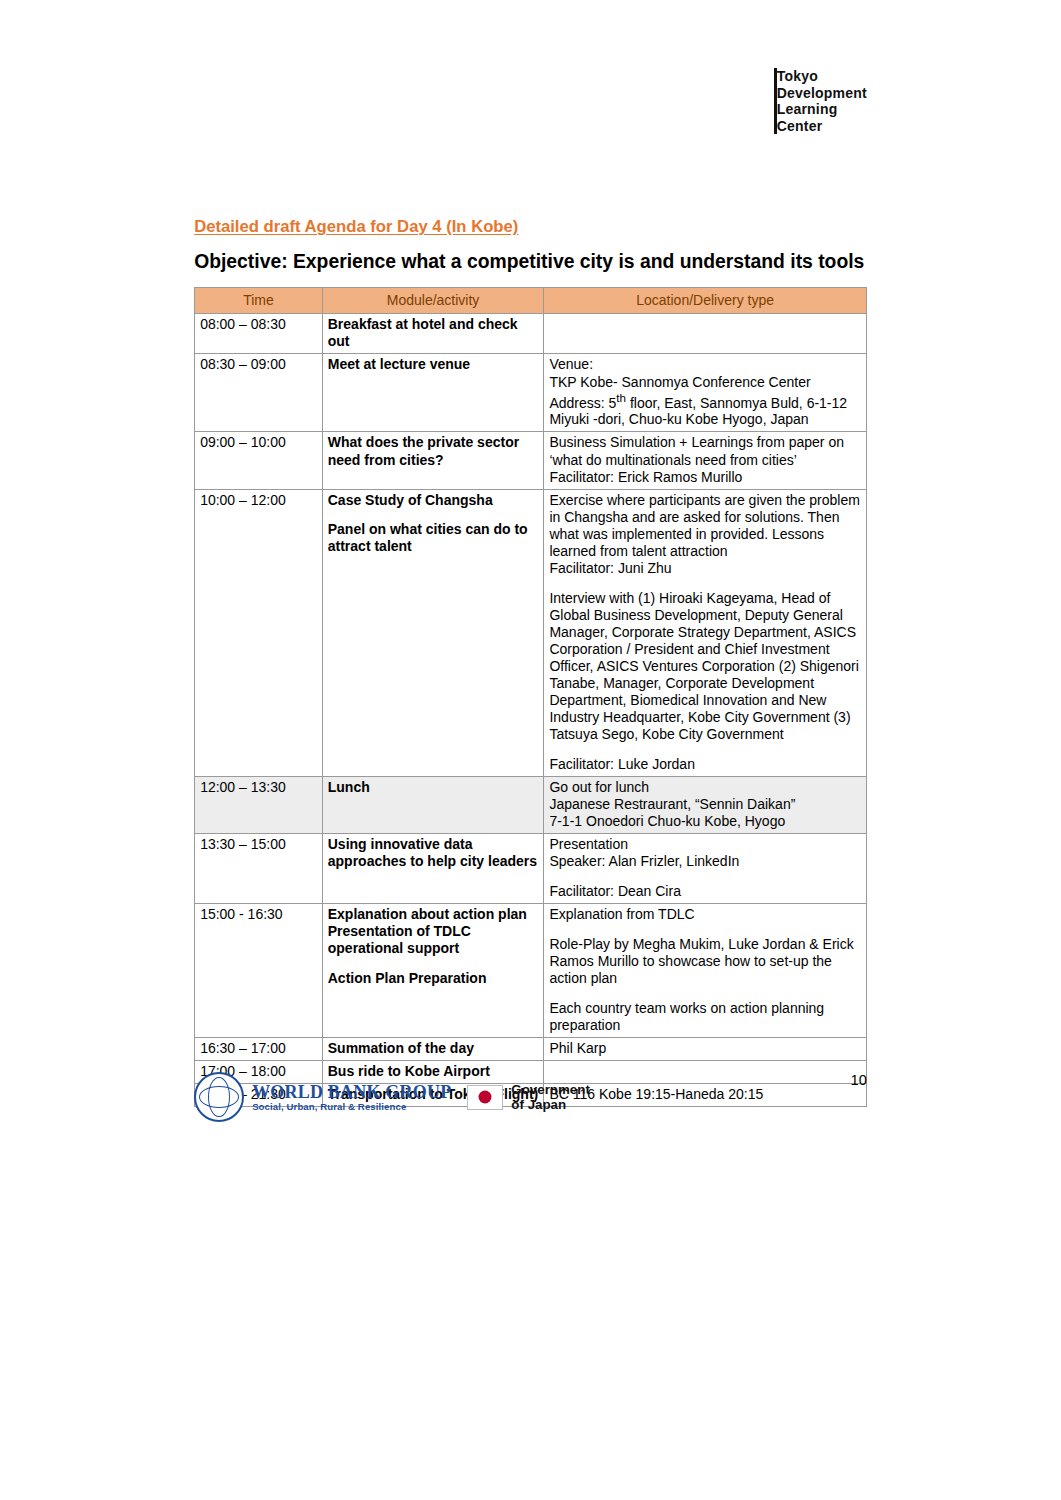Tokyo
Development
Learning
Center
Detailed draft Agenda for Day 4 (In Kobe)
Objective: Experience what a competitive city is and understand its tools
| Time | Module/activity | Location/Delivery type |
| --- | --- | --- |
| 08:00 – 08:30 | Breakfast at hotel and check out | |
| 08:30 – 09:00 | Meet at lecture venue | Venue: TKP Kobe- Sannomya Conference Center Address: 5 th floor, East, Sannomya Buld, 6-1-12 Miyuki -dori, Chuo-ku Kobe Hyogo, Japan |
| 09:00 – 10:00 | What does the private sector need from cities? | Business Simulation + Learnings from paper on ‘what do multinationals need from cities’ Facilitator: Erick Ramos Murillo |
| 10:00 – 12:00 | Case Study of Changsha Panel on what cities can do to attract talent | Exercise where participants are given the problem in Changsha and are asked for solutions. Then what was implemented in provided. Lessons learned from talent attraction Facilitator: Juni Zhu Interview with (1) Hiroaki Kageyama, Head of Global Business Development, Deputy General Manager, Corporate Strategy Department, ASICS Corporation / President and Chief Investment Officer, ASICS Ventures Corporation (2) Shigenori Tanabe, Manager, Corporate Development Department, Biomedical Innovation and New Industry Headquarter, Kobe City Government (3) Tatsuya Sego, Kobe City Government Facilitator: Luke Jordan |
| 12:00 – 13:30 | Lunch | Go out for lunch Japanese Restraurant, “Sennin Daikan” 7-1-1 Onoedori Chuo-ku Kobe, Hyogo |
| 13:30 – 15:00 | Using innovative data approaches to help city leaders | Presentation Speaker: Alan Frizler, LinkedIn Facilitator: Dean Cira |
| 15:00 - 16:30 | Explanation about action plan Presentation of TDLC operational support Action Plan Preparation | Explanation from TDLC Role-Play by Megha Mukim, Luke Jordan & Erick Ramos Murillo to showcase how to set-up the action plan Each country team works on action planning preparation |
| 16:30 – 17:00 | Summation of the day | Phil Karp |
| 17:00 – 18:00 | Bus ride to Kobe Airport | |
| 19:10 – 21:30 | Transportation to Tokyo (Flight) | BC 116 Kobe 19:15-Haneda 20:15 |
WORLD BANK GROUP
Social, Urban, Rural & Resilience
Government
of Japan
10